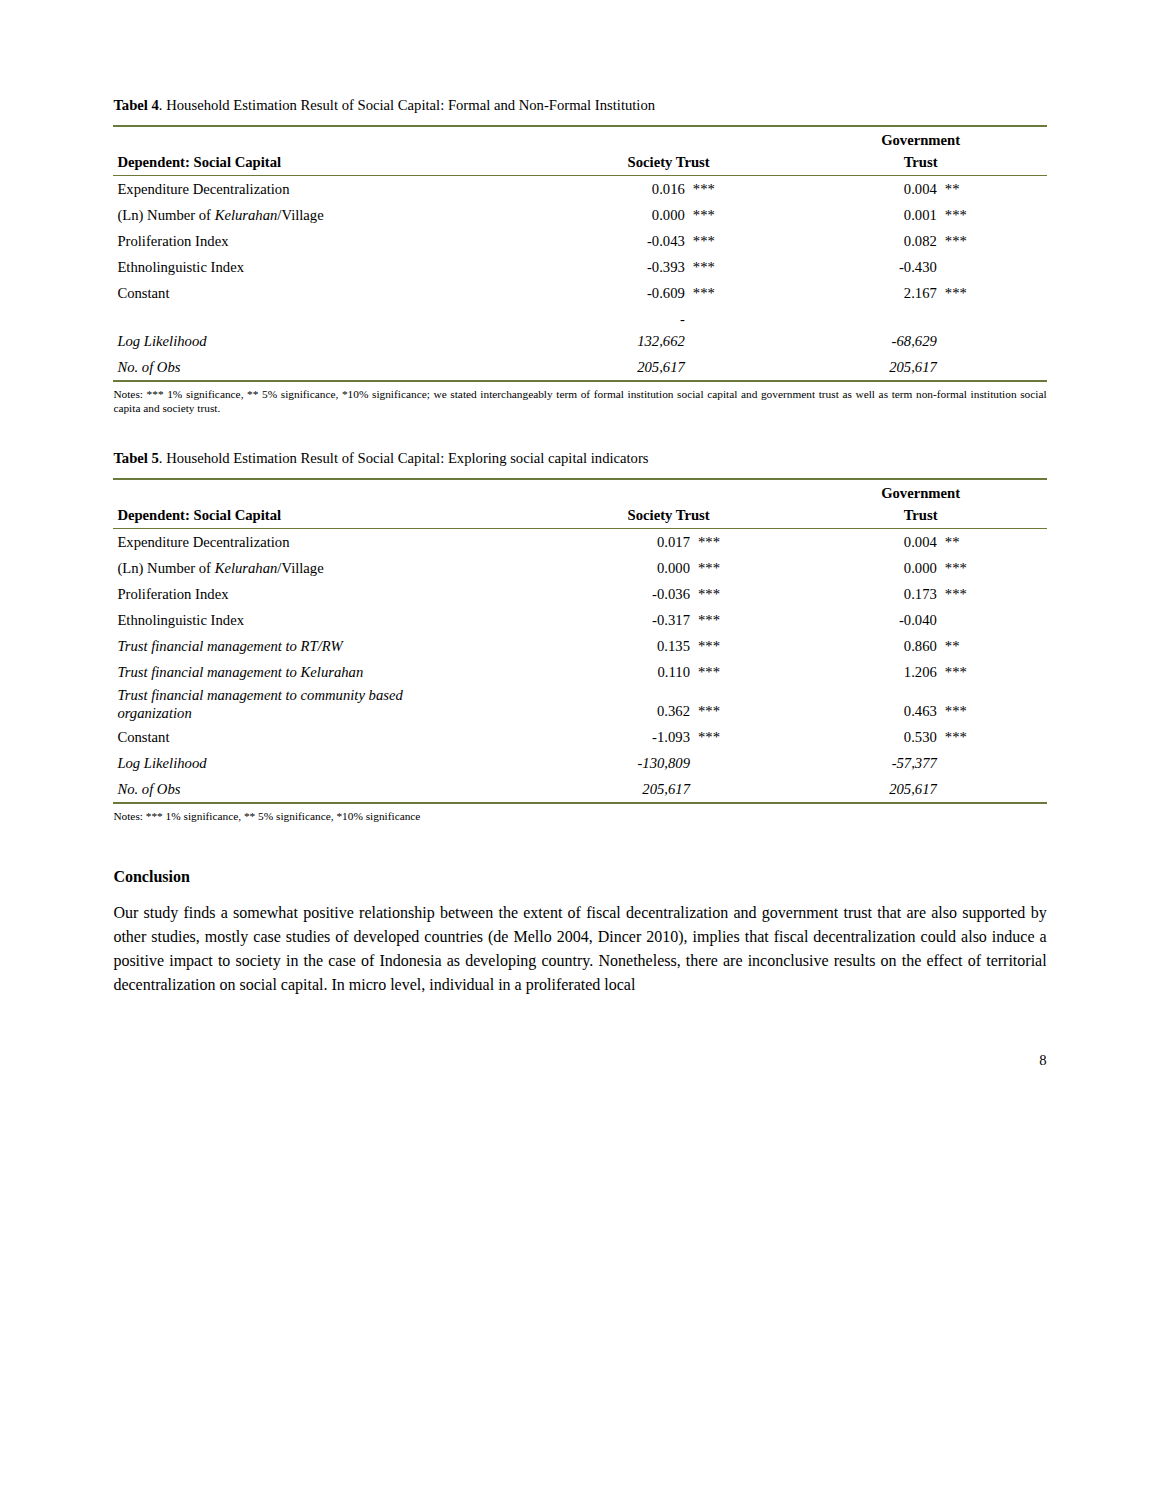Tabel 4. Household Estimation Result of Social Capital: Formal and Non-Formal Institution
| Dependent: Social Capital | Society Trust | Government Trust |
| --- | --- | --- |
| Expenditure Decentralization | 0.016 | *** | 0.004 | ** |
| (Ln) Number of Kelurahan /Village | 0.000 | *** | 0.001 | *** |
| Proliferation Index | -0.043 | *** | 0.082 | *** |
| Ethnolinguistic Index | -0.393 | *** | -0.430 | |
| Constant | -0.609 | *** | 2.167 | *** |
| Log Likelihood | - 132,662 | | -68,629 | |
| No. of Obs | 205,617 | | 205,617 | |
Notes: *** 1% significance, ** 5% significance, *10% significance; we stated interchangeably term of formal institution social capital and government trust as well as term non-formal institution social capita and society trust.
Tabel 5. Household Estimation Result of Social Capital: Exploring social capital indicators
| Dependent: Social Capital | Society Trust | Government Trust |
| --- | --- | --- |
| Expenditure Decentralization | 0.017 | *** | 0.004 | ** |
| (Ln) Number of Kelurahan /Village | 0.000 | *** | 0.000 | *** |
| Proliferation Index | -0.036 | *** | 0.173 | *** |
| Ethnolinguistic Index | -0.317 | *** | -0.040 | |
| Trust financial management to RT/RW | 0.135 | *** | 0.860 | ** |
| Trust financial management to Kelurahan | 0.110 | *** | 1.206 | *** |
| Trust financial management to community based organization | 0.362 | *** | 0.463 | *** |
| Constant | -1.093 | *** | 0.530 | *** |
| Log Likelihood | -130,809 | | -57,377 | |
| No. of Obs | 205,617 | | 205,617 | |
Notes: *** 1% significance, ** 5% significance, *10% significance
Conclusion
Our study finds a somewhat positive relationship between the extent of fiscal decentralization and government trust that are also supported by other studies, mostly case studies of developed countries (de Mello 2004, Dincer 2010), implies that fiscal decentralization could also induce a positive impact to society in the case of Indonesia as developing country. Nonetheless, there are inconclusive results on the effect of territorial decentralization on social capital. In micro level, individual in a proliferated local
8